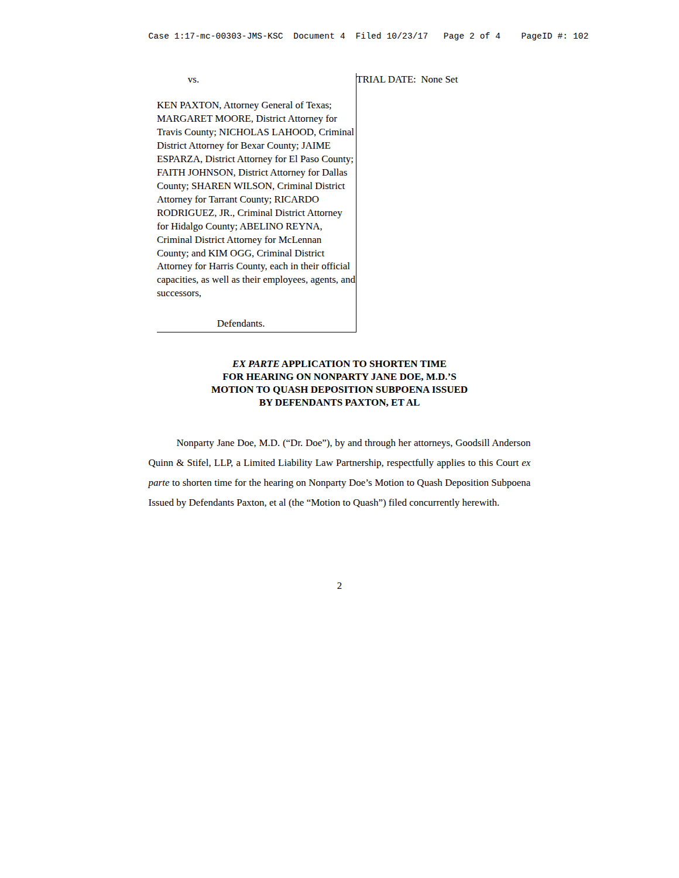Case 1:17-mc-00303-JMS-KSC Document 4 Filed 10/23/17 Page 2 of 4 PageID #: 102
| vs. KEN PAXTON, Attorney General of Texas; MARGARET MOORE, District Attorney for Travis County; NICHOLAS LAHOOD, Criminal District Attorney for Bexar County; JAIME ESPARZA, District Attorney for El Paso County; FAITH JOHNSON, District Attorney for Dallas County; SHAREN WILSON, Criminal District Attorney for Tarrant County; RICARDO RODRIGUEZ, JR., Criminal District Attorney for Hidalgo County; ABELINO REYNA, Criminal District Attorney for McLennan County; and KIM OGG, Criminal District Attorney for Harris County, each in their official capacities, as well as their employees, agents, and successors, Defendants. | TRIAL DATE: None Set |
EX PARTE APPLICATION TO SHORTEN TIME
FOR HEARING ON NONPARTY JANE DOE, M.D.’S
MOTION TO QUASH DEPOSITION SUBPOENA ISSUED
BY DEFENDANTS PAXTON, ET AL
Nonparty Jane Doe, M.D. (“Dr. Doe”), by and through her attorneys, Goodsill Anderson Quinn & Stifel, LLP, a Limited Liability Law Partnership, respectfully applies to this Court ex parte to shorten time for the hearing on Nonparty Doe’s Motion to Quash Deposition Subpoena Issued by Defendants Paxton, et al (the “Motion to Quash”) filed concurrently herewith.
2